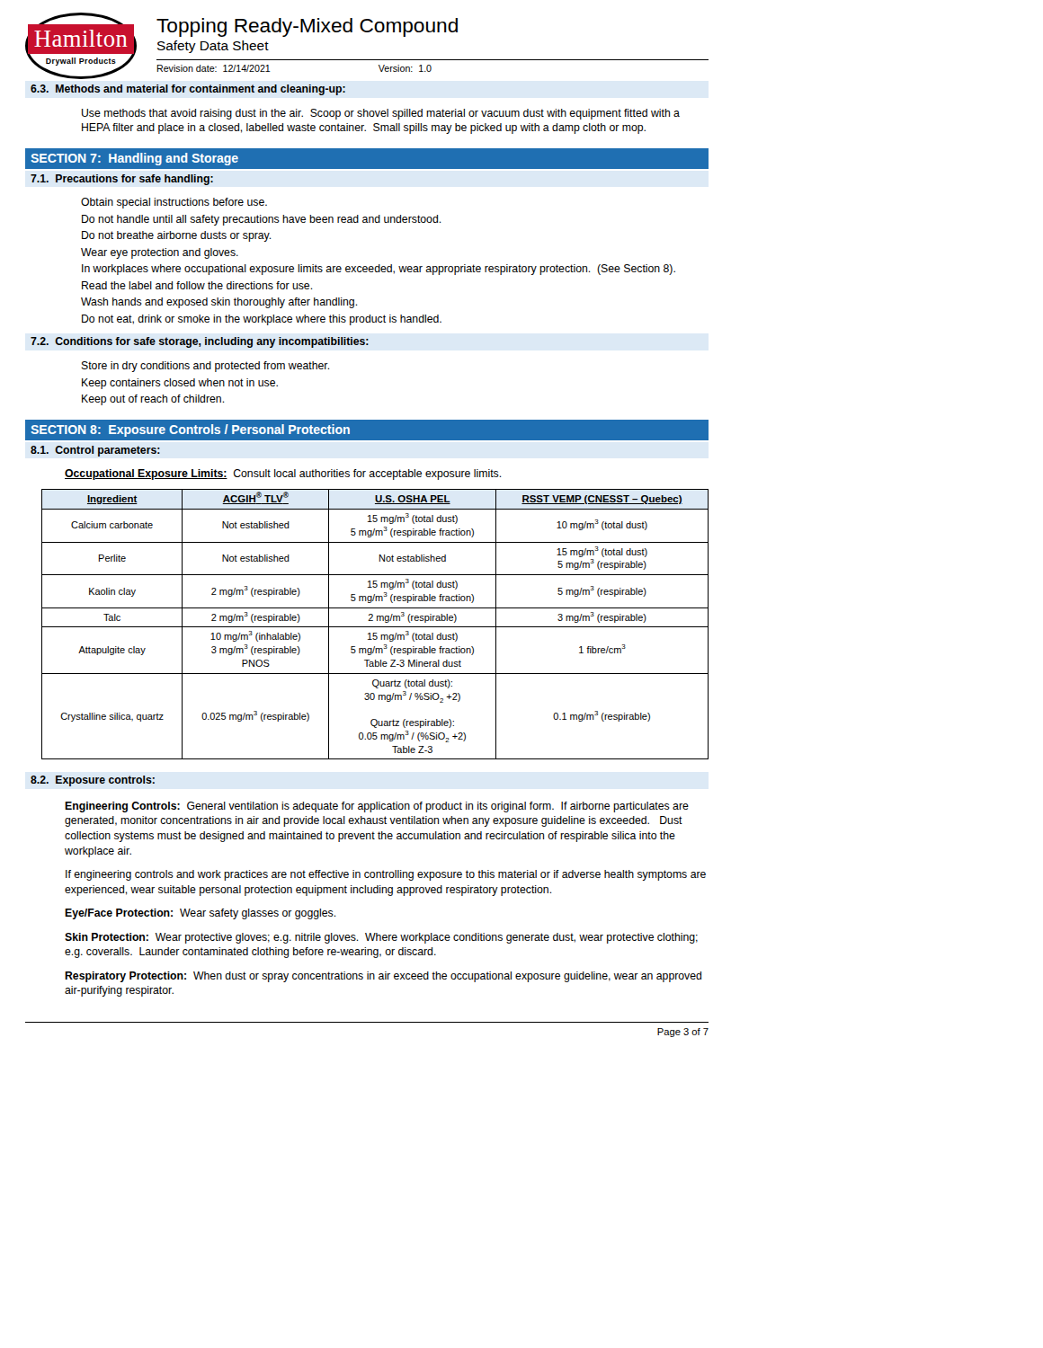Hamilton
Drywall Products
Topping Ready-Mixed Compound
Safety Data Sheet
Revision date: 12/14/2021 Version: 1.0
6.3. Methods and material for containment and cleaning-up:
Use methods that avoid raising dust in the air. Scoop or shovel spilled material or vacuum dust with equipment fitted with a HEPA filter and place in a closed, labelled waste container. Small spills may be picked up with a damp cloth or mop.
SECTION 7: Handling and Storage
7.1. Precautions for safe handling:
Obtain special instructions before use.
Do not handle until all safety precautions have been read and understood.
Do not breathe airborne dusts or spray.
Wear eye protection and gloves.
In workplaces where occupational exposure limits are exceeded, wear appropriate respiratory protection. (See Section 8).
Read the label and follow the directions for use.
Wash hands and exposed skin thoroughly after handling.
Do not eat, drink or smoke in the workplace where this product is handled.
7.2. Conditions for safe storage, including any incompatibilities:
Store in dry conditions and protected from weather.
Keep containers closed when not in use.
Keep out of reach of children.
SECTION 8: Exposure Controls / Personal Protection
8.1. Control parameters:
Occupational Exposure Limits: Consult local authorities for acceptable exposure limits.
| Ingredient | ACGIH ® TLV ® | U.S. OSHA PEL | RSST VEMP (CNESST – Quebec) |
| --- | --- | --- | --- |
| Calcium carbonate | Not established | 15 mg/m 3 (total dust) 5 mg/m 3 (respirable fraction) | 10 mg/m 3 (total dust) |
| Perlite | Not established | Not established | 15 mg/m 3 (total dust) 5 mg/m 3 (respirable) |
| Kaolin clay | 2 mg/m 3 (respirable) | 15 mg/m 3 (total dust) 5 mg/m 3 (respirable fraction) | 5 mg/m 3 (respirable) |
| Talc | 2 mg/m 3 (respirable) | 2 mg/m 3 (respirable) | 3 mg/m 3 (respirable) |
| Attapulgite clay | 10 mg/m 3 (inhalable) 3 mg/m 3 (respirable) PNOS | 15 mg/m 3 (total dust) 5 mg/m 3 (respirable fraction) Table Z-3 Mineral dust | 1 fibre/cm 3 |
| Crystalline silica, quartz | 0.025 mg/m 3 (respirable) | Quartz (total dust): 30 mg/m 3 / %SiO 2 +2) Quartz (respirable): 0.05 mg/m 3 / (%SiO 2 +2) Table Z-3 | 0.1 mg/m 3 (respirable) |
8.2. Exposure controls:
Engineering Controls: General ventilation is adequate for application of product in its original form. If airborne particulates are generated, monitor concentrations in air and provide local exhaust ventilation when any exposure guideline is exceeded. Dust collection systems must be designed and maintained to prevent the accumulation and recirculation of respirable silica into the workplace air.
If engineering controls and work practices are not effective in controlling exposure to this material or if adverse health symptoms are experienced, wear suitable personal protection equipment including approved respiratory protection.
Eye/Face Protection: Wear safety glasses or goggles.
Skin Protection: Wear protective gloves; e.g. nitrile gloves. Where workplace conditions generate dust, wear protective clothing; e.g. coveralls. Launder contaminated clothing before re-wearing, or discard.
Respiratory Protection: When dust or spray concentrations in air exceed the occupational exposure guideline, wear an approved air-purifying respirator.
Page 3 of 7